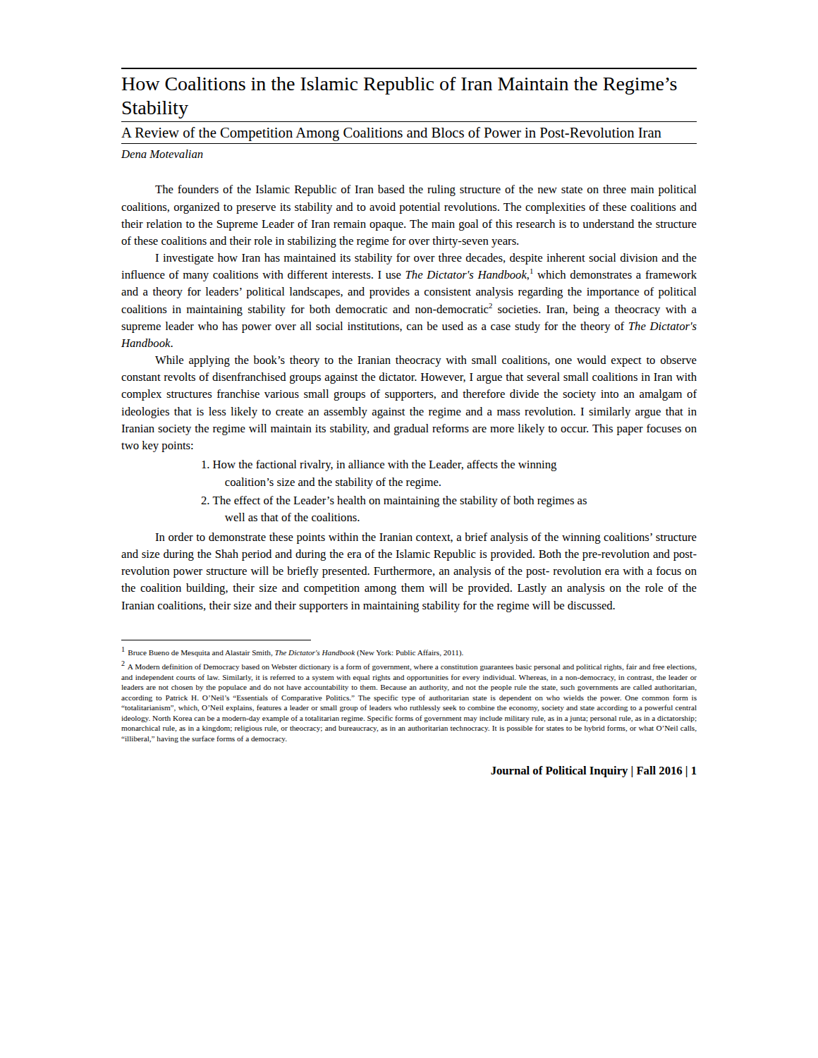How Coalitions in the Islamic Republic of Iran Maintain the Regime’s Stability
A Review of the Competition Among Coalitions and Blocs of Power in Post-Revolution Iran
Dena Motevalian
The founders of the Islamic Republic of Iran based the ruling structure of the new state on three main political coalitions, organized to preserve its stability and to avoid potential revolutions. The complexities of these coalitions and their relation to the Supreme Leader of Iran remain opaque. The main goal of this research is to understand the structure of these coalitions and their role in stabilizing the regime for over thirty-seven years.
I investigate how Iran has maintained its stability for over three decades, despite inherent social division and the influence of many coalitions with different interests. I use The Dictator's Handbook,1 which demonstrates a framework and a theory for leaders’ political landscapes, and provides a consistent analysis regarding the importance of political coalitions in maintaining stability for both democratic and non-democratic2 societies. Iran, being a theocracy with a supreme leader who has power over all social institutions, can be used as a case study for the theory of The Dictator's Handbook.
While applying the book’s theory to the Iranian theocracy with small coalitions, one would expect to observe constant revolts of disenfranchised groups against the dictator. However, I argue that several small coalitions in Iran with complex structures franchise various small groups of supporters, and therefore divide the society into an amalgam of ideologies that is less likely to create an assembly against the regime and a mass revolution. I similarly argue that in Iranian society the regime will maintain its stability, and gradual reforms are more likely to occur. This paper focuses on two key points:
How the factional rivalry, in alliance with the Leader, affects the winning coalition’s size and the stability of the regime.
The effect of the Leader’s health on maintaining the stability of both regimes as well as that of the coalitions.
In order to demonstrate these points within the Iranian context, a brief analysis of the winning coalitions’ structure and size during the Shah period and during the era of the Islamic Republic is provided. Both the pre-revolution and post-revolution power structure will be briefly presented. Furthermore, an analysis of the post- revolution era with a focus on the coalition building, their size and competition among them will be provided. Lastly an analysis on the role of the Iranian coalitions, their size and their supporters in maintaining stability for the regime will be discussed.
1 Bruce Bueno de Mesquita and Alastair Smith, The Dictator's Handbook (New York: Public Affairs, 2011).
2 A Modern definition of Democracy based on Webster dictionary is a form of government, where a constitution guarantees basic personal and political rights, fair and free elections, and independent courts of law. Similarly, it is referred to a system with equal rights and opportunities for every individual. Whereas, in a non-democracy, in contrast, the leader or leaders are not chosen by the populace and do not have accountability to them. Because an authority, and not the people rule the state, such governments are called authoritarian, according to Patrick H. O’Neil’s “Essentials of Comparative Politics.” The specific type of authoritarian state is dependent on who wields the power. One common form is “totalitarianism”, which, O’Neil explains, features a leader or small group of leaders who ruthlessly seek to combine the economy, society and state according to a powerful central ideology. North Korea can be a modern-day example of a totalitarian regime. Specific forms of government may include military rule, as in a junta; personal rule, as in a dictatorship; monarchical rule, as in a kingdom; religious rule, or theocracy; and bureaucracy, as in an authoritarian technocracy. It is possible for states to be hybrid forms, or what O’Neil calls, “illiberal,” having the surface forms of a democracy.
Journal of Political Inquiry | Fall 2016 | 1